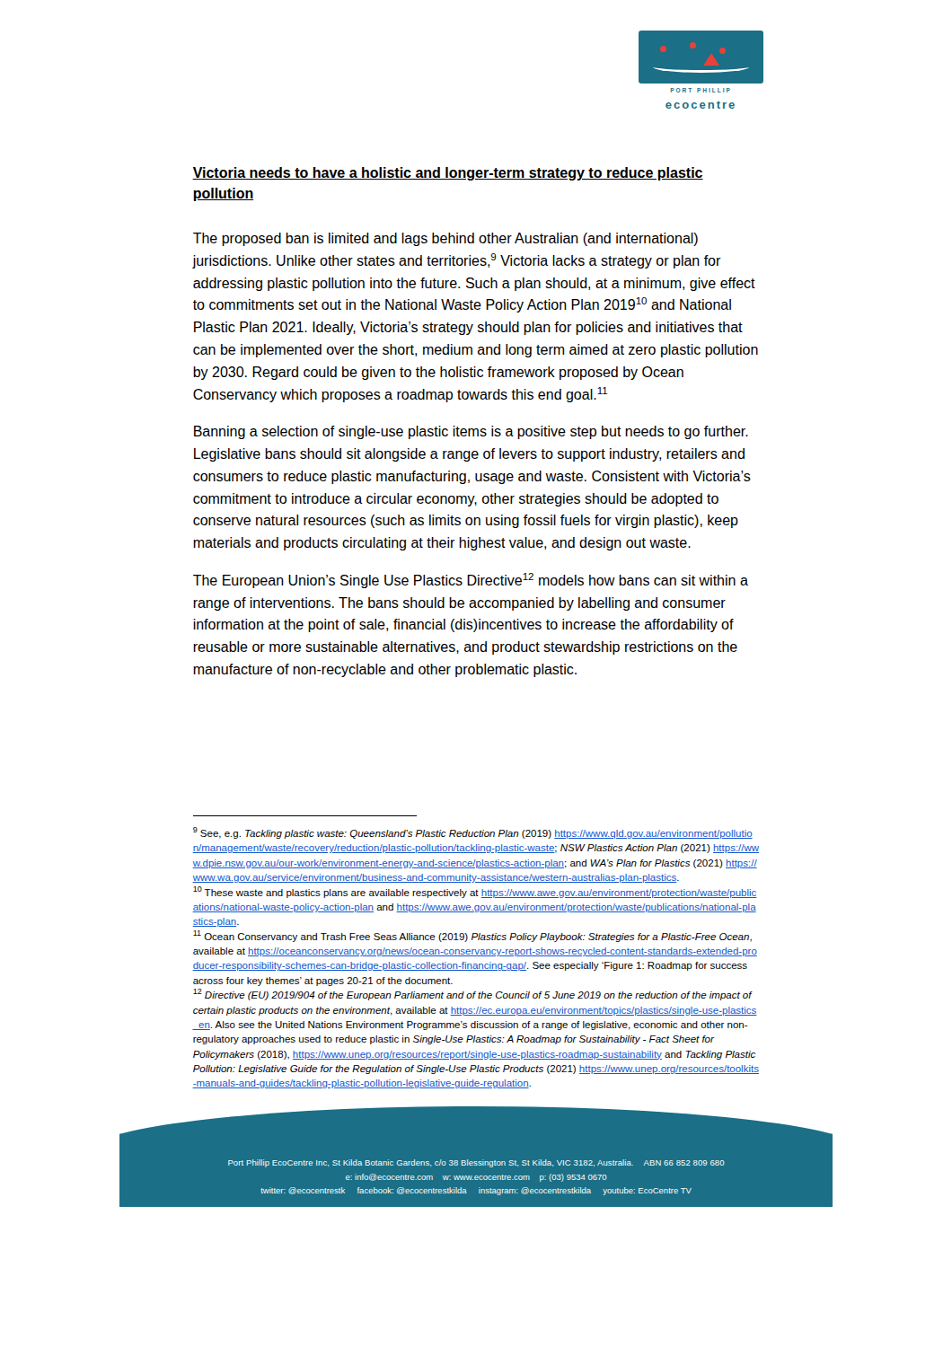PORT PHILLIP
ecocentre
Victoria needs to have a holistic and longer-term strategy to reduce plastic pollution
The proposed ban is limited and lags behind other Australian (and international) jurisdictions. Unlike other states and territories,9 Victoria lacks a strategy or plan for addressing plastic pollution into the future. Such a plan should, at a minimum, give effect to commitments set out in the National Waste Policy Action Plan 201910 and National Plastic Plan 2021. Ideally, Victoria’s strategy should plan for policies and initiatives that can be implemented over the short, medium and long term aimed at zero plastic pollution by 2030. Regard could be given to the holistic framework proposed by Ocean Conservancy which proposes a roadmap towards this end goal.11
Banning a selection of single-use plastic items is a positive step but needs to go further. Legislative bans should sit alongside a range of levers to support industry, retailers and consumers to reduce plastic manufacturing, usage and waste. Consistent with Victoria’s commitment to introduce a circular economy, other strategies should be adopted to conserve natural resources (such as limits on using fossil fuels for virgin plastic), keep materials and products circulating at their highest value, and design out waste.
The European Union’s Single Use Plastics Directive12 models how bans can sit within a range of interventions. The bans should be accompanied by labelling and consumer information at the point of sale, financial (dis)incentives to increase the affordability of reusable or more sustainable alternatives, and product stewardship restrictions on the manufacture of non-recyclable and other problematic plastic.
9 See, e.g. Tackling plastic waste: Queensland’s Plastic Reduction Plan (2019) https://www.qld.gov.au/environment/pollution/management/waste/recovery/reduction/plastic-pollution/tackling-plastic-waste; NSW Plastics Action Plan (2021) https://www.dpie.nsw.gov.au/our-work/environment-energy-and-science/plastics-action-plan; and WA’s Plan for Plastics (2021) https://www.wa.gov.au/service/environment/business-and-community-assistance/western-australias-plan-plastics.
10 These waste and plastics plans are available respectively at https://www.awe.gov.au/environment/protection/waste/publications/national-waste-policy-action-plan and https://www.awe.gov.au/environment/protection/waste/publications/national-plastics-plan.
11 Ocean Conservancy and Trash Free Seas Alliance (2019) Plastics Policy Playbook: Strategies for a Plastic-Free Ocean, available at https://oceanconservancy.org/news/ocean-conservancy-report-shows-recycled-content-standards-extended-producer-responsibility-schemes-can-bridge-plastic-collection-financing-gap/. See especially ‘Figure 1: Roadmap for success across four key themes’ at pages 20-21 of the document.
12 Directive (EU) 2019/904 of the European Parliament and of the Council of 5 June 2019 on the reduction of the impact of certain plastic products on the environment, available at https://ec.europa.eu/environment/topics/plastics/single-use-plastics_en. Also see the United Nations Environment Programme’s discussion of a range of legislative, economic and other non-regulatory approaches used to reduce plastic in Single-Use Plastics: A Roadmap for Sustainability - Fact Sheet for Policymakers (2018), https://www.unep.org/resources/report/single-use-plastics-roadmap-sustainability and Tackling Plastic Pollution: Legislative Guide for the Regulation of Single-Use Plastic Products (2021) https://www.unep.org/resources/toolkits-manuals-and-guides/tackling-plastic-pollution-legislative-guide-regulation.
Port Phillip EcoCentre Inc, St Kilda Botanic Gardens, c/o 38 Blessington St, St Kilda, VIC 3182, Australia. ABN 66 852 809 680
e: info@ecocentre.com w: www.ecocentre.com p: (03) 9534 0670
twitter: @ecocentrestk facebook: @ecocentrestkilda instagram: @ecocentrestkilda youtube: EcoCentre TV